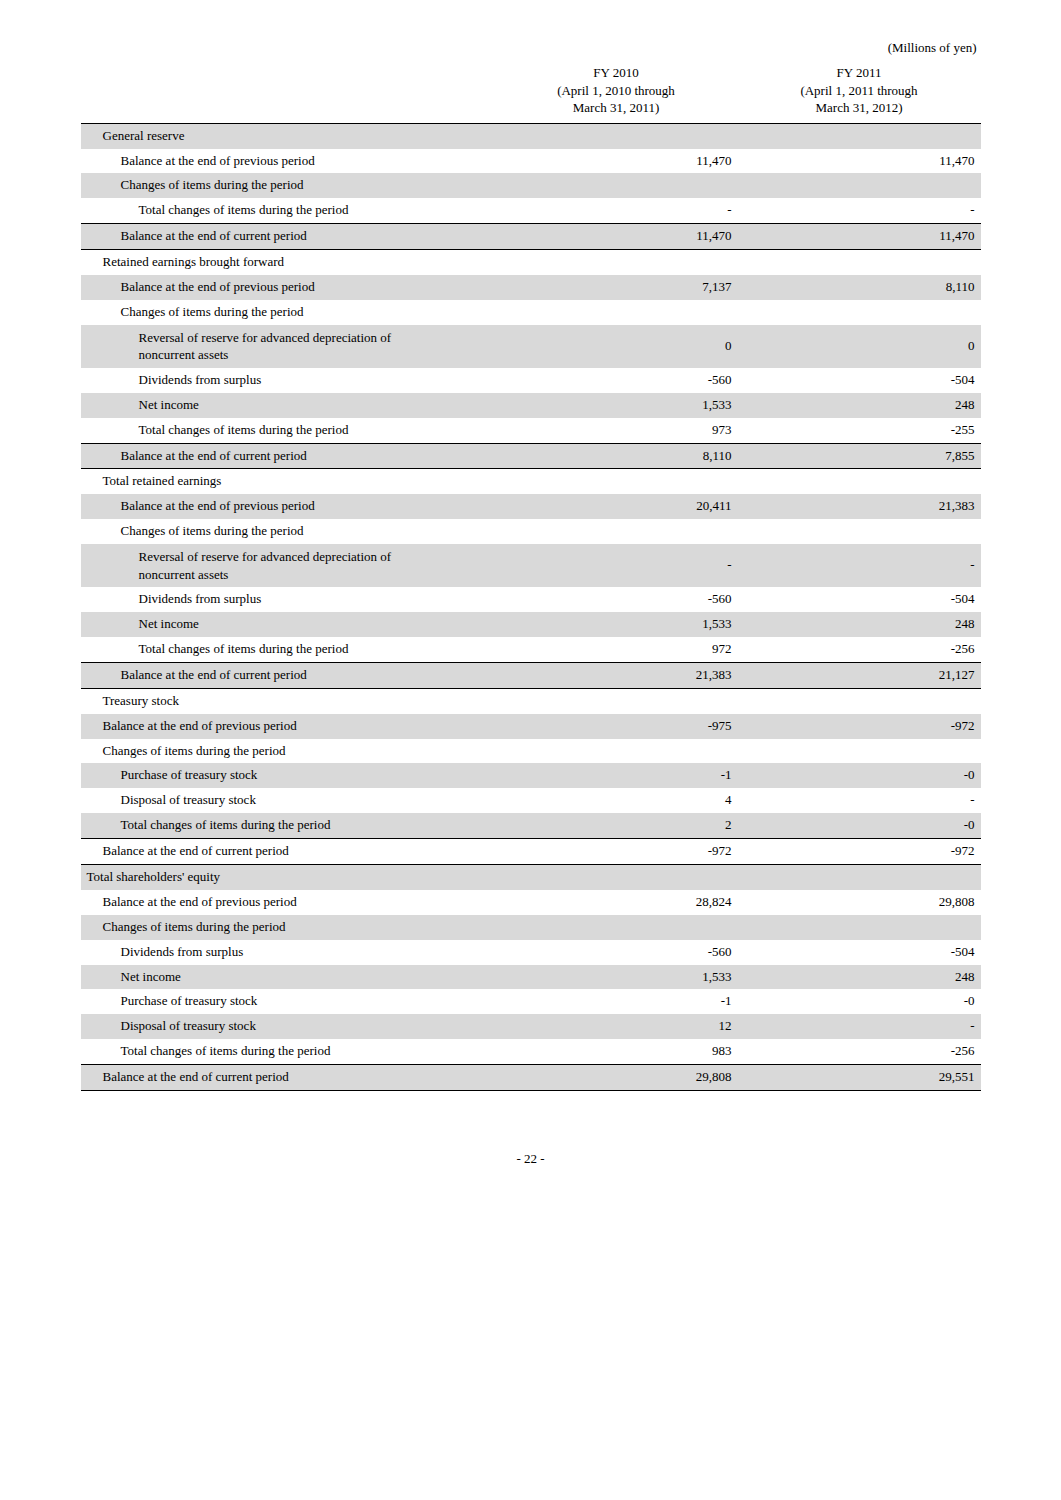(Millions of yen)
| | FY 2010 (April 1, 2010 through March 31, 2011) | FY 2011 (April 1, 2011 through March 31, 2012) |
| --- | --- | --- |
| General reserve | | |
| Balance at the end of previous period | 11,470 | 11,470 |
| Changes of items during the period | | |
| Total changes of items during the period | - | - |
| Balance at the end of current period | 11,470 | 11,470 |
| Retained earnings brought forward | | |
| Balance at the end of previous period | 7,137 | 8,110 |
| Changes of items during the period | | |
| Reversal of reserve for advanced depreciation of noncurrent assets | 0 | 0 |
| Dividends from surplus | -560 | -504 |
| Net income | 1,533 | 248 |
| Total changes of items during the period | 973 | -255 |
| Balance at the end of current period | 8,110 | 7,855 |
| Total retained earnings | | |
| Balance at the end of previous period | 20,411 | 21,383 |
| Changes of items during the period | | |
| Reversal of reserve for advanced depreciation of noncurrent assets | - | - |
| Dividends from surplus | -560 | -504 |
| Net income | 1,533 | 248 |
| Total changes of items during the period | 972 | -256 |
| Balance at the end of current period | 21,383 | 21,127 |
| Treasury stock | | |
| Balance at the end of previous period | -975 | -972 |
| Changes of items during the period | | |
| Purchase of treasury stock | -1 | -0 |
| Disposal of treasury stock | 4 | - |
| Total changes of items during the period | 2 | -0 |
| Balance at the end of current period | -972 | -972 |
| Total shareholders' equity | | |
| Balance at the end of previous period | 28,824 | 29,808 |
| Changes of items during the period | | |
| Dividends from surplus | -560 | -504 |
| Net income | 1,533 | 248 |
| Purchase of treasury stock | -1 | -0 |
| Disposal of treasury stock | 12 | - |
| Total changes of items during the period | 983 | -256 |
| Balance at the end of current period | 29,808 | 29,551 |
- 22 -